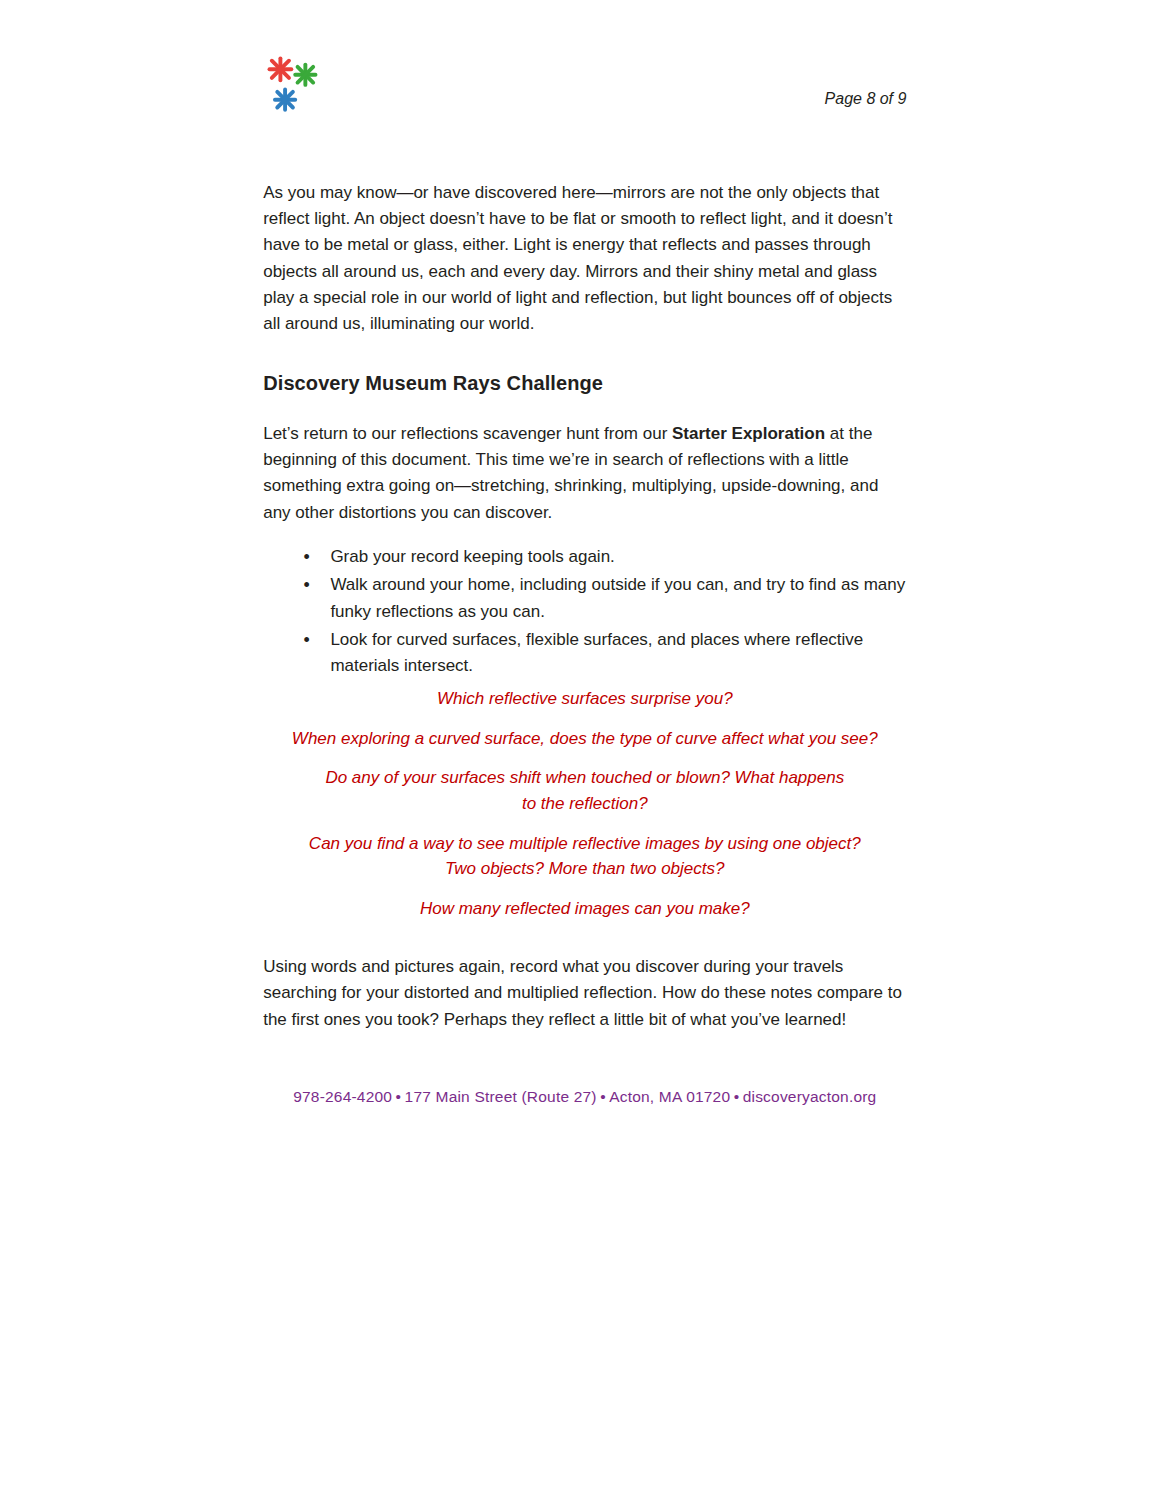Page 8 of 9
As you may know—or have discovered here—mirrors are not the only objects that reflect light. An object doesn’t have to be flat or smooth to reflect light, and it doesn’t have to be metal or glass, either. Light is energy that reflects and passes through objects all around us, each and every day. Mirrors and their shiny metal and glass play a special role in our world of light and reflection, but light bounces off of objects all around us, illuminating our world.
Discovery Museum Rays Challenge
Let’s return to our reflections scavenger hunt from our Starter Exploration at the beginning of this document. This time we’re in search of reflections with a little something extra going on—stretching, shrinking, multiplying, upside-downing, and any other distortions you can discover.
Grab your record keeping tools again.
Walk around your home, including outside if you can, and try to find as many funky reflections as you can.
Look for curved surfaces, flexible surfaces, and places where reflective materials intersect.
Which reflective surfaces surprise you?
When exploring a curved surface, does the type of curve affect what you see?
Do any of your surfaces shift when touched or blown? What happens
to the reflection?
Can you find a way to see multiple reflective images by using one object?
Two objects? More than two objects?
How many reflected images can you make?
Using words and pictures again, record what you discover during your travels searching for your distorted and multiplied reflection. How do these notes compare to the first ones you took? Perhaps they reflect a little bit of what you’ve learned!
978-264-4200•177 Main Street (Route 27)•Acton, MA 01720•discoveryacton.org